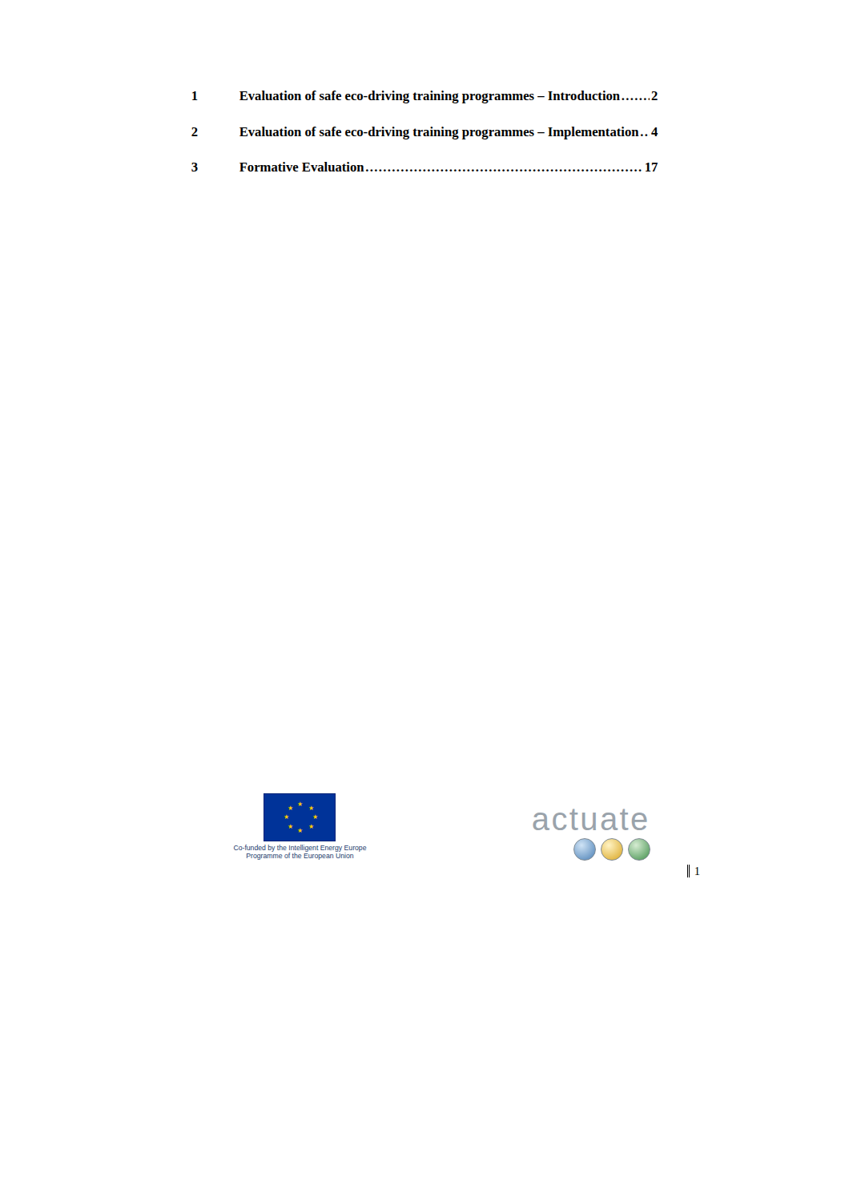1 Evaluation of safe eco-driving training programmes – Introduction ............. 2
2 Evaluation of safe eco-driving training programmes – Implementation ....... 4
3 Formative Evaluation ..................................................................................... 17
★ ★ ★ ★ ★ ★ ★ ★
Co-funded by the Intelligent Energy Europe
Programme of the European Union
actuate
1